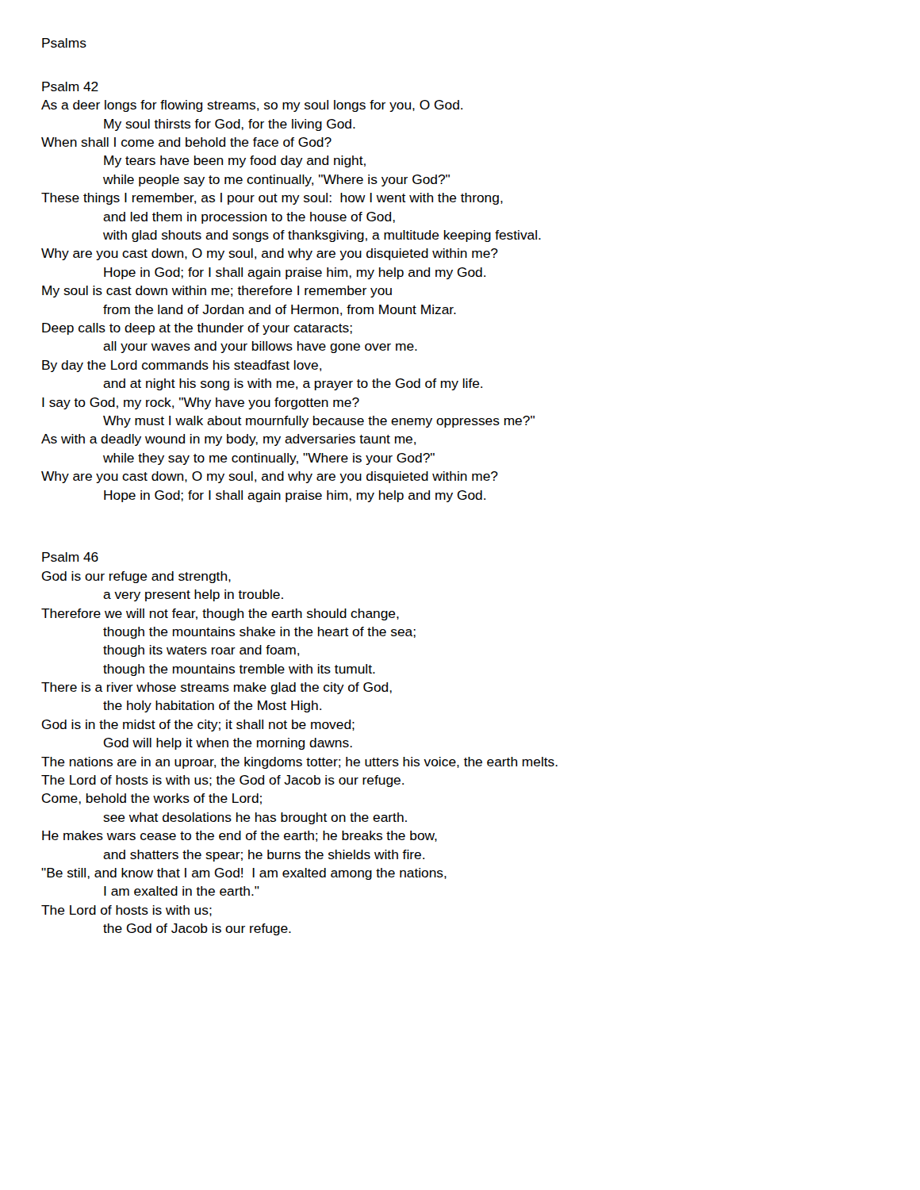Psalms
Psalm 42
As a deer longs for flowing streams, so my soul longs for you, O God.
My soul thirsts for God, for the living God.
When shall I come and behold the face of God?
My tears have been my food day and night,
while people say to me continually, "Where is your God?"
These things I remember, as I pour out my soul: how I went with the throng,
and led them in procession to the house of God,
with glad shouts and songs of thanksgiving, a multitude keeping festival.
Why are you cast down, O my soul, and why are you disquieted within me?
Hope in God; for I shall again praise him, my help and my God.
My soul is cast down within me; therefore I remember you
from the land of Jordan and of Hermon, from Mount Mizar.
Deep calls to deep at the thunder of your cataracts;
all your waves and your billows have gone over me.
By day the Lord commands his steadfast love,
and at night his song is with me, a prayer to the God of my life.
I say to God, my rock, "Why have you forgotten me?
Why must I walk about mournfully because the enemy oppresses me?"
As with a deadly wound in my body, my adversaries taunt me,
while they say to me continually, "Where is your God?"
Why are you cast down, O my soul, and why are you disquieted within me?
Hope in God; for I shall again praise him, my help and my God.
Psalm 46
God is our refuge and strength,
a very present help in trouble.
Therefore we will not fear, though the earth should change,
though the mountains shake in the heart of the sea;
though its waters roar and foam,
though the mountains tremble with its tumult.
There is a river whose streams make glad the city of God,
the holy habitation of the Most High.
God is in the midst of the city; it shall not be moved;
God will help it when the morning dawns.
The nations are in an uproar, the kingdoms totter; he utters his voice, the earth melts.
The Lord of hosts is with us; the God of Jacob is our refuge.
Come, behold the works of the Lord;
see what desolations he has brought on the earth.
He makes wars cease to the end of the earth; he breaks the bow,
and shatters the spear; he burns the shields with fire.
"Be still, and know that I am God! I am exalted among the nations,
I am exalted in the earth."
The Lord of hosts is with us;
the God of Jacob is our refuge.